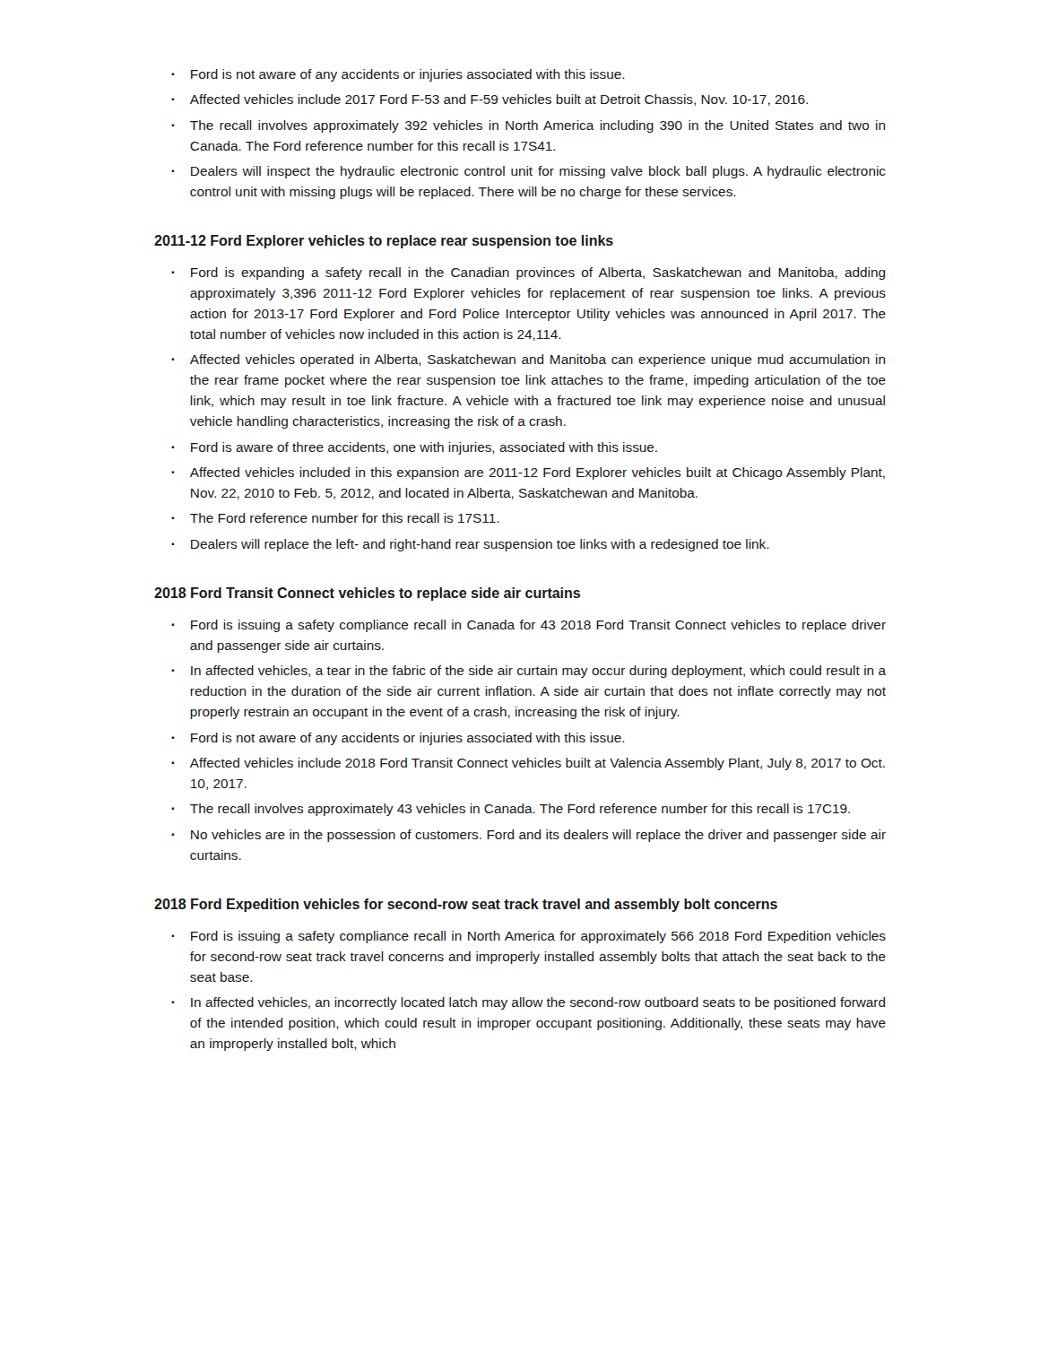Ford is not aware of any accidents or injuries associated with this issue.
Affected vehicles include 2017 Ford F-53 and F-59 vehicles built at Detroit Chassis, Nov. 10-17, 2016.
The recall involves approximately 392 vehicles in North America including 390 in the United States and two in Canada. The Ford reference number for this recall is 17S41.
Dealers will inspect the hydraulic electronic control unit for missing valve block ball plugs. A hydraulic electronic control unit with missing plugs will be replaced. There will be no charge for these services.
2011-12 Ford Explorer vehicles to replace rear suspension toe links
Ford is expanding a safety recall in the Canadian provinces of Alberta, Saskatchewan and Manitoba, adding approximately 3,396 2011-12 Ford Explorer vehicles for replacement of rear suspension toe links. A previous action for 2013-17 Ford Explorer and Ford Police Interceptor Utility vehicles was announced in April 2017. The total number of vehicles now included in this action is 24,114.
Affected vehicles operated in Alberta, Saskatchewan and Manitoba can experience unique mud accumulation in the rear frame pocket where the rear suspension toe link attaches to the frame, impeding articulation of the toe link, which may result in toe link fracture. A vehicle with a fractured toe link may experience noise and unusual vehicle handling characteristics, increasing the risk of a crash.
Ford is aware of three accidents, one with injuries, associated with this issue.
Affected vehicles included in this expansion are 2011-12 Ford Explorer vehicles built at Chicago Assembly Plant, Nov. 22, 2010 to Feb. 5, 2012, and located in Alberta, Saskatchewan and Manitoba.
The Ford reference number for this recall is 17S11.
Dealers will replace the left- and right-hand rear suspension toe links with a redesigned toe link.
2018 Ford Transit Connect vehicles to replace side air curtains
Ford is issuing a safety compliance recall in Canada for 43 2018 Ford Transit Connect vehicles to replace driver and passenger side air curtains.
In affected vehicles, a tear in the fabric of the side air curtain may occur during deployment, which could result in a reduction in the duration of the side air current inflation. A side air curtain that does not inflate correctly may not properly restrain an occupant in the event of a crash, increasing the risk of injury.
Ford is not aware of any accidents or injuries associated with this issue.
Affected vehicles include 2018 Ford Transit Connect vehicles built at Valencia Assembly Plant, July 8, 2017 to Oct. 10, 2017.
The recall involves approximately 43 vehicles in Canada. The Ford reference number for this recall is 17C19.
No vehicles are in the possession of customers. Ford and its dealers will replace the driver and passenger side air curtains.
2018 Ford Expedition vehicles for second-row seat track travel and assembly bolt concerns
Ford is issuing a safety compliance recall in North America for approximately 566 2018 Ford Expedition vehicles for second-row seat track travel concerns and improperly installed assembly bolts that attach the seat back to the seat base.
In affected vehicles, an incorrectly located latch may allow the second-row outboard seats to be positioned forward of the intended position, which could result in improper occupant positioning. Additionally, these seats may have an improperly installed bolt, which